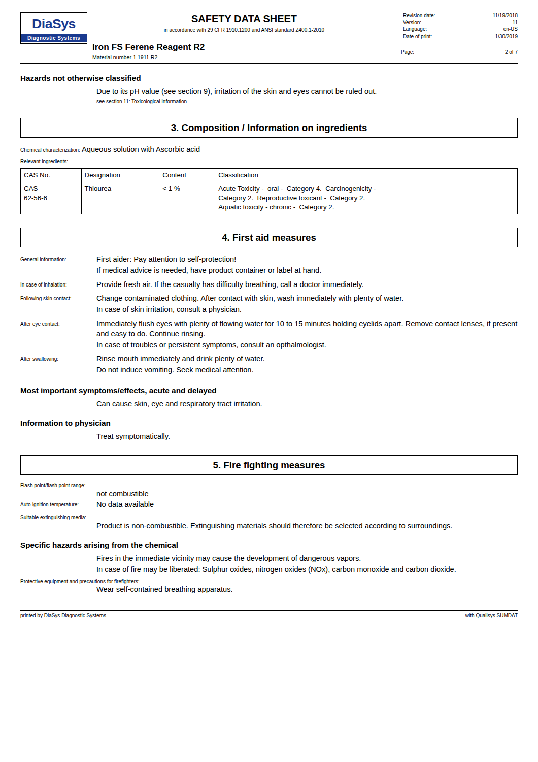DiaSys
Diagnostic Systems
SAFETY DATA SHEET
in accordance with 29 CFR 1910.1200 and ANSI standard Z400.1-2010
Iron FS Ferene Reagent R2
Material number 1 1911 R2
| Revision date: | 11/19/2018 |
| Version: | 11 |
| Language: | en-US |
| Date of print: | 1/30/2019 |
Page: 2 of 7
Hazards not otherwise classified
Due to its pH value (see section 9), irritation of the skin and eyes cannot be ruled out.
see section 11: Toxicological information
3. Composition / Information on ingredients
Chemical characterization: Aqueous solution with Ascorbic acid
Relevant ingredients:
| CAS No. | Designation | Content | Classification |
| --- | --- | --- | --- |
| CAS 62-56-6 | Thiourea | < 1 % | Acute Toxicity - oral - Category 4. Carcinogenicity - Category 2. Reproductive toxicant - Category 2. Aquatic toxicity - chronic - Category 2. |
4. First aid measures
General information:
First aider: Pay attention to self-protection!
If medical advice is needed, have product container or label at hand.
In case of inhalation:
Provide fresh air. If the casualty has difficulty breathing, call a doctor immediately.
Following skin contact:
Change contaminated clothing. After contact with skin, wash immediately with plenty of water.
In case of skin irritation, consult a physician.
After eye contact:
Immediately flush eyes with plenty of flowing water for 10 to 15 minutes holding eyelids apart. Remove contact lenses, if present and easy to do. Continue rinsing.
In case of troubles or persistent symptoms, consult an opthalmologist.
After swallowing:
Rinse mouth immediately and drink plenty of water.
Do not induce vomiting. Seek medical attention.
Most important symptoms/effects, acute and delayed
Can cause skin, eye and respiratory tract irritation.
Information to physician
Treat symptomatically.
5. Fire fighting measures
Flash point/flash point range:
not combustible
Auto-ignition temperature:
No data available
Suitable extinguishing media:
Product is non-combustible. Extinguishing materials should therefore be selected according to surroundings.
Specific hazards arising from the chemical
Fires in the immediate vicinity may cause the development of dangerous vapors.
In case of fire may be liberated: Sulphur oxides, nitrogen oxides (NOx), carbon monoxide and carbon dioxide.
Protective equipment and precautions for firefighters:
Wear self-contained breathing apparatus.
printed by DiaSys Diagnostic Systems with Qualisys SUMDAT